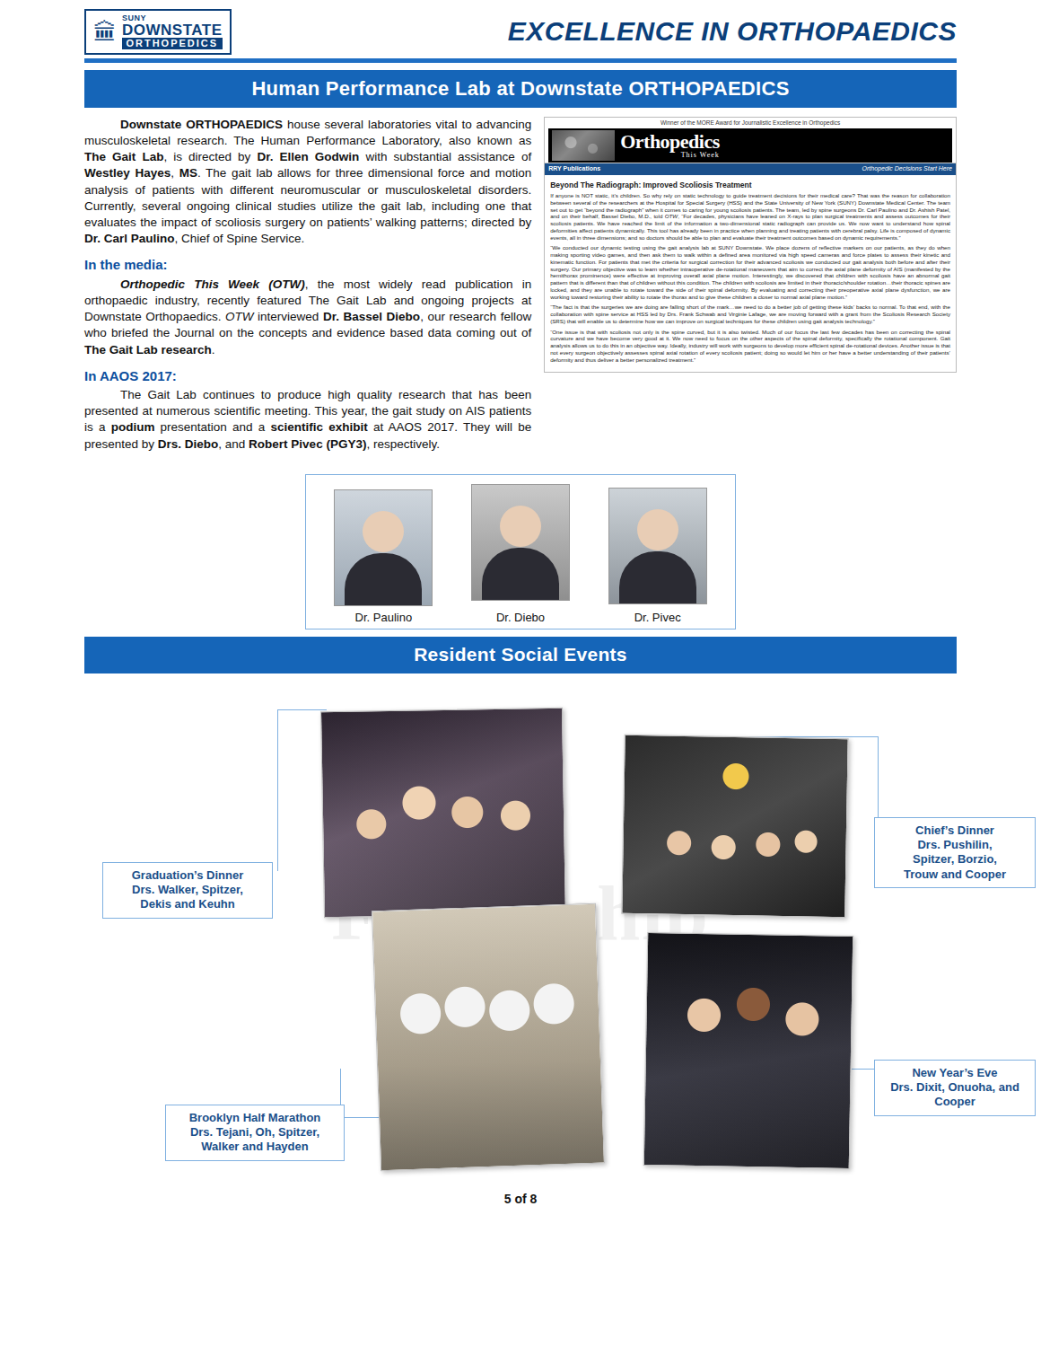🏛 SUNY DOWNSTATE ORTHOPEDICS
EXCELLENCE IN ORTHOPAEDICS
Human Performance Lab at Downstate ORTHOPAEDICS
Downstate ORTHOPAEDICS house several laboratories vital to advancing musculoskeletal research. The Human Performance Laboratory, also known as The Gait Lab, is directed by Dr. Ellen Godwin with substantial assistance of Westley Hayes, MS. The gait lab allows for three dimensional force and motion analysis of patients with different neuromuscular or musculoskeletal disorders. Currently, several ongoing clinical studies utilize the gait lab, including one that evaluates the impact of scoliosis surgery on patients’ walking patterns; directed by Dr. Carl Paulino, Chief of Spine Service.
In the media:
Orthopedic This Week (OTW), the most widely read publication in orthopaedic industry, recently featured The Gait Lab and ongoing projects at Downstate Orthopaedics. OTW interviewed Dr. Bassel Diebo, our research fellow who briefed the Journal on the concepts and evidence based data coming out of The Gait Lab research.
In AAOS 2017:
The Gait Lab continues to produce high quality research that has been presented at numerous scientific meeting. This year, the gait study on AIS patients is a podium presentation and a scientific exhibit at AAOS 2017. They will be presented by Drs. Diebo, and Robert Pivec (PGY3), respectively.
Winner of the MORE Award for Journalistic Excellence in Orthopedics
OrthopedicsThis Week
RRY Publications Orthopedic Decisions Start Here
Beyond The Radiograph: Improved Scoliosis Treatment
If anyone is NOT static, it’s children. So why rely on static technology to guide treatment decisions for their medical care? That was the reason for collaboration between several of the researchers at the Hospital for Special Surgery (HSS) and the State University of New York (SUNY) Downstate Medical Center. The team set out to get “beyond the radiograph” when it comes to caring for young scoliosis patients. The team, led by spine surgeons Dr. Carl Paulino and Dr. Ashish Patel, and on their behalf, Bassel Diebo, M.D., told OTW, “For decades, physicians have leaned on X-rays to plan surgical treatments and assess outcomes for their scoliosis patients. We have reached the limit of the information a two-dimensional static radiograph can provide us. We now want to understand how spinal deformities affect patients dynamically. This tool has already been in practice when planning and treating patients with cerebral palsy. Life is composed of dynamic events, all in three dimensions; and so doctors should be able to plan and evaluate their treatment outcomes based on dynamic requirements.”
“We conducted our dynamic testing using the gait analysis lab at SUNY Downstate. We place dozens of reflective markers on our patients, as they do when making sporting video games, and then ask them to walk within a defined area monitored via high speed cameras and force plates to assess their kinetic and kinematic function. For patients that met the criteria for surgical correction for their advanced scoliosis we conducted our gait analysis both before and after their surgery. Our primary objective was to learn whether intraoperative de-rotational maneuvers that aim to correct the axial plane deformity of AIS (manifested by the hemithorax prominence) were effective at improving overall axial plane motion. Interestingly, we discovered that children with scoliosis have an abnormal gait pattern that is different than that of children without this condition. The children with scoliosis are limited in their thoracic/shoulder rotation…their thoracic spines are locked, and they are unable to rotate toward the side of their spinal deformity. By evaluating and correcting their preoperative axial plane dysfunction, we are working toward restoring their ability to rotate the thorax and to give these children a closer to normal axial plane motion.”
“The fact is that the surgeries we are doing are falling short of the mark…we need to do a better job of getting these kids’ backs to normal. To that end, with the collaboration with spine service at HSS led by Drs. Frank Schwab and Virginie Lafage, we are moving forward with a grant from the Scoliosis Research Society (SRS) that will enable us to determine how we can improve on surgical techniques for these children using gait analysis technology.”
“One issue is that with scoliosis not only is the spine curved, but it is also twisted. Much of our focus the last few decades has been on correcting the spinal curvature and we have become very good at it. We now need to focus on the other aspects of the spinal deformity, specifically the rotational component. Gait analysis allows us to do this in an objective way. Ideally, industry will work with surgeons to develop more efficient spinal de-rotational devices. Another issue is that not every surgeon objectively assesses spinal axial rotation of every scoliosis patient; doing so would let him or her have a better understanding of their patients’ deformity and thus deliver a better personalized treatment.”
Dr. Paulino
Dr. Diebo
Dr. Pivec
Resident Social Events
Friendship
Graduation’s Dinner
Drs. Walker, Spitzer,
Dekis and Keuhn
Chief’s Dinner
Drs. Pushilin,
Spitzer, Borzio,
Trouw and Cooper
Brooklyn Half Marathon
Drs. Tejani, Oh, Spitzer,
Walker and Hayden
New Year’s Eve
Drs. Dixit, Onuoha, and
Cooper
5 of 8